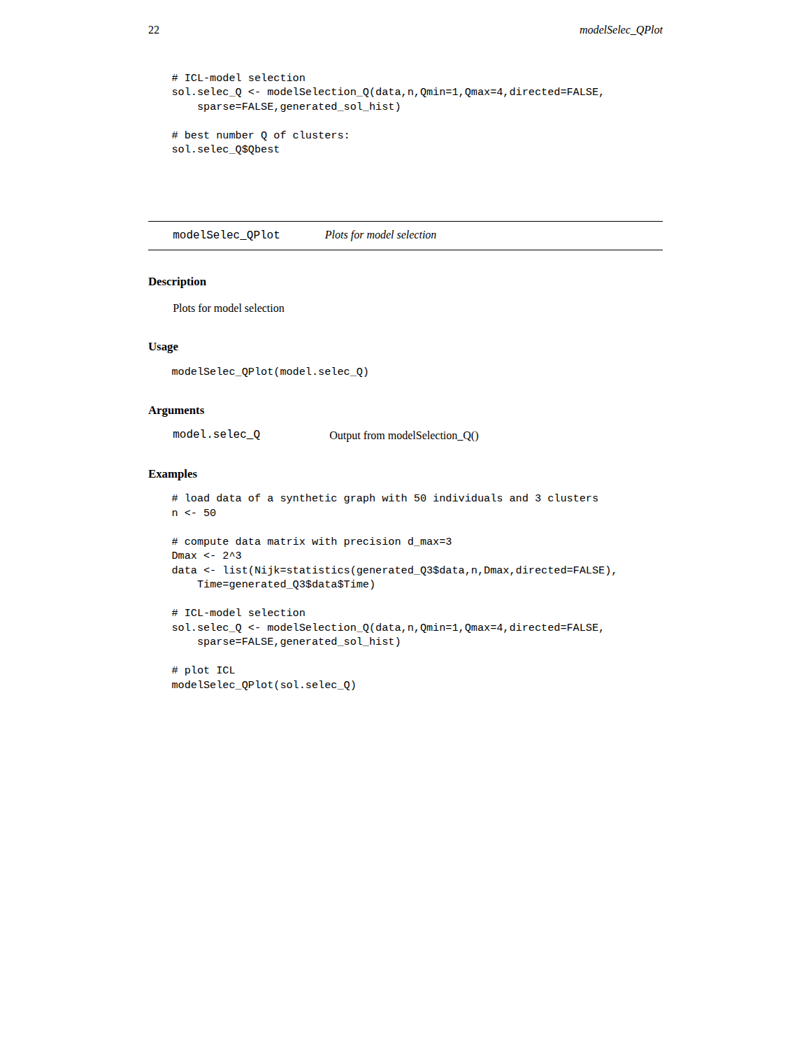22 modelSelec_QPlot
# ICL-model selection
sol.selec_Q <- modelSelection_Q(data,n,Qmin=1,Qmax=4,directed=FALSE,
    sparse=FALSE,generated_sol_hist)

# best number Q of clusters:
sol.selec_Q$Qbest
modelSelec_QPlot Plots for model selection
Description
Plots for model selection
Usage
modelSelec_QPlot(model.selec_Q)
Arguments
model.selec_Q
Output from modelSelection_Q()
Examples
# load data of a synthetic graph with 50 individuals and 3 clusters
n <- 50

# compute data matrix with precision d_max=3
Dmax <- 2^3
data <- list(Nijk=statistics(generated_Q3$data,n,Dmax,directed=FALSE),
    Time=generated_Q3$data$Time)

# ICL-model selection
sol.selec_Q <- modelSelection_Q(data,n,Qmin=1,Qmax=4,directed=FALSE,
    sparse=FALSE,generated_sol_hist)

# plot ICL
modelSelec_QPlot(sol.selec_Q)